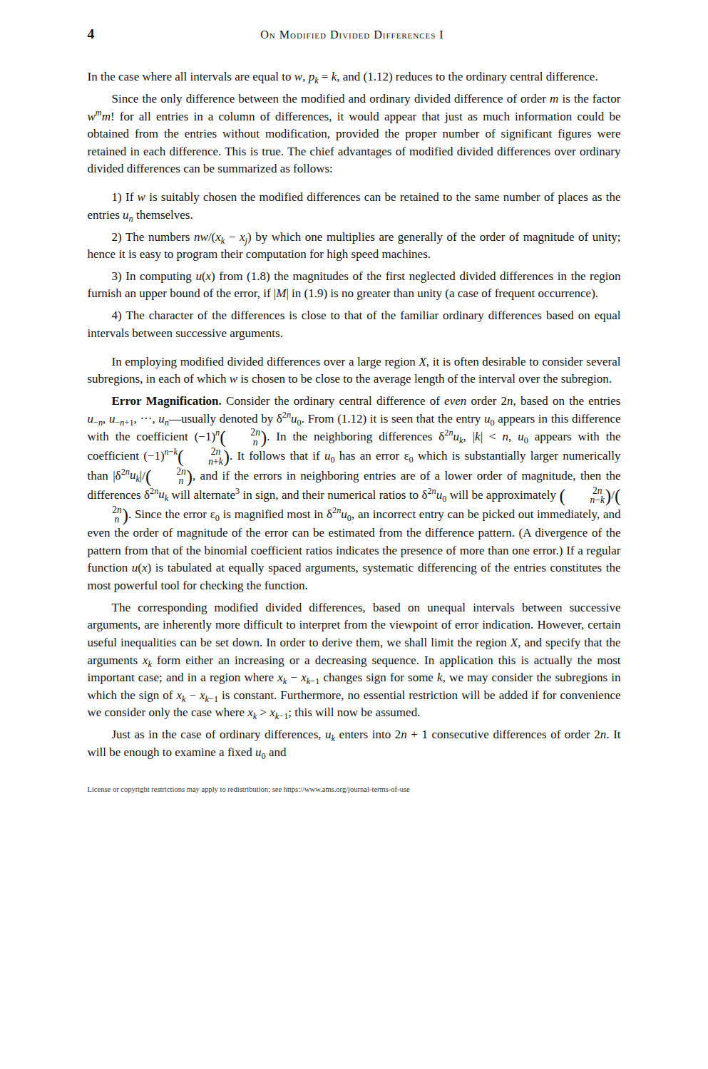4 On Modified Divided Differences I
In the case where all intervals are equal to w, pk = k, and (1.12) reduces to the ordinary central difference.
Since the only difference between the modified and ordinary divided difference of order m is the factor wmm! for all entries in a column of differences, it would appear that just as much information could be obtained from the entries without modification, provided the proper number of significant figures were retained in each difference. This is true. The chief advantages of modified divided differences over ordinary divided differences can be summarized as follows:
If w is suitably chosen the modified differences can be retained to the same number of places as the entries un themselves.
The numbers nw/(xk − xj) by which one multiplies are generally of the order of magnitude of unity; hence it is easy to program their computation for high speed machines.
In computing u(x) from (1.8) the magnitudes of the first neglected divided differences in the region furnish an upper bound of the error, if |M| in (1.9) is no greater than unity (a case of frequent occurrence).
The character of the differences is close to that of the familiar ordinary differences based on equal intervals between successive arguments.
In employing modified divided differences over a large region X, it is often desirable to consider several subregions, in each of which w is chosen to be close to the average length of the interval over the subregion.
Error Magnification. Consider the ordinary central difference of even order 2n, based on the entries u−n, u−n+1, ···, un—usually denoted by δ2nu0. From (1.12) it is seen that the entry u0 appears in this difference with the coefficient (−1)n(2n n). In the neighboring differences δ2nuk, |k| < n, u0 appears with the coefficient (−1)n−k(2n n+k). It follows that if u0 has an error ε0 which is substantially larger numerically than |δ2nuk|/(2n n), and if the errors in neighboring entries are of a lower order of magnitude, then the differences δ2nuk will alternate3 in sign, and their numerical ratios to δ2nu0 will be approximately (2n n−k)/(2n n). Since the error ε0 is magnified most in δ2nu0, an incorrect entry can be picked out immediately, and even the order of magnitude of the error can be estimated from the difference pattern. (A divergence of the pattern from that of the binomial coefficient ratios indicates the presence of more than one error.) If a regular function u(x) is tabulated at equally spaced arguments, systematic differencing of the entries constitutes the most powerful tool for checking the function.
The corresponding modified divided differences, based on unequal intervals between successive arguments, are inherently more difficult to interpret from the viewpoint of error indication. However, certain useful inequalities can be set down. In order to derive them, we shall limit the region X, and specify that the arguments xk form either an increasing or a decreasing sequence. In application this is actually the most important case; and in a region where xk − xk−1 changes sign for some k, we may consider the subregions in which the sign of xk − xk−1 is constant. Furthermore, no essential restriction will be added if for convenience we consider only the case where xk > xk−1; this will now be assumed.
Just as in the case of ordinary differences, uk enters into 2n + 1 consecutive differences of order 2n. It will be enough to examine a fixed u0 and
License or copyright restrictions may apply to redistribution; see https://www.ams.org/journal-terms-of-use